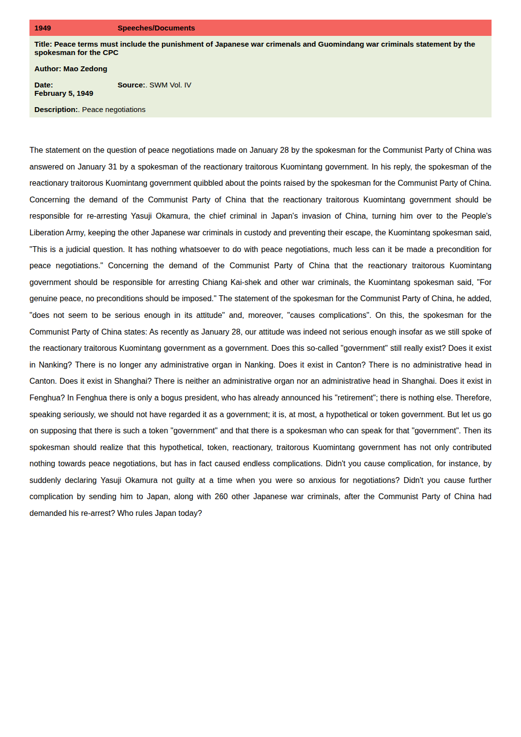| 1949 | Speeches/Documents |
| Title: Peace terms must include the punishment of Japanese war crimenals and Guomindang war criminals statement by the spokesman for the CPC |
| Author: Mao Zedong |
| Date: February 5, 1949 | Source: . SWM Vol. IV |
| Description: . Peace negotiations |
The statement on the question of peace negotiations made on January 28 by the spokesman for the Communist Party of China was answered on January 31 by a spokesman of the reactionary traitorous Kuomintang government. In his reply, the spokesman of the reactionary traitorous Kuomintang government quibbled about the points raised by the spokesman for the Communist Party of China. Concerning the demand of the Communist Party of China that the reactionary traitorous Kuomintang government should be responsible for re-arresting Yasuji Okamura, the chief criminal in Japan's invasion of China, turning him over to the People's Liberation Army, keeping the other Japanese war criminals in custody and preventing their escape, the Kuomintang spokesman said, "This is a judicial question. It has nothing whatsoever to do with peace negotiations, much less can it be made a precondition for peace negotiations." Concerning the demand of the Communist Party of China that the reactionary traitorous Kuomintang government should be responsible for arresting Chiang Kai-shek and other war criminals, the Kuomintang spokesman said, "For genuine peace, no preconditions should be imposed." The statement of the spokesman for the Communist Party of China, he added, "does not seem to be serious enough in its attitude" and, moreover, "causes complications". On this, the spokesman for the Communist Party of China states: As recently as January 28, our attitude was indeed not serious enough insofar as we still spoke of the reactionary traitorous Kuomintang government as a government. Does this so-called "government" still really exist? Does it exist in Nanking? There is no longer any administrative organ in Nanking. Does it exist in Canton? There is no administrative head in Canton. Does it exist in Shanghai? There is neither an administrative organ nor an administrative head in Shanghai. Does it exist in Fenghua? In Fenghua there is only a bogus president, who has already announced his "retirement"; there is nothing else. Therefore, speaking seriously, we should not have regarded it as a government; it is, at most, a hypothetical or token government. But let us go on supposing that there is such a token "government" and that there is a spokesman who can speak for that "government". Then its spokesman should realize that this hypothetical, token, reactionary, traitorous Kuomintang government has not only contributed nothing towards peace negotiations, but has in fact caused endless complications. Didn't you cause complication, for instance, by suddenly declaring Yasuji Okamura not guilty at a time when you were so anxious for negotiations? Didn't you cause further complication by sending him to Japan, along with 260 other Japanese war criminals, after the Communist Party of China had demanded his re-arrest? Who rules Japan today?